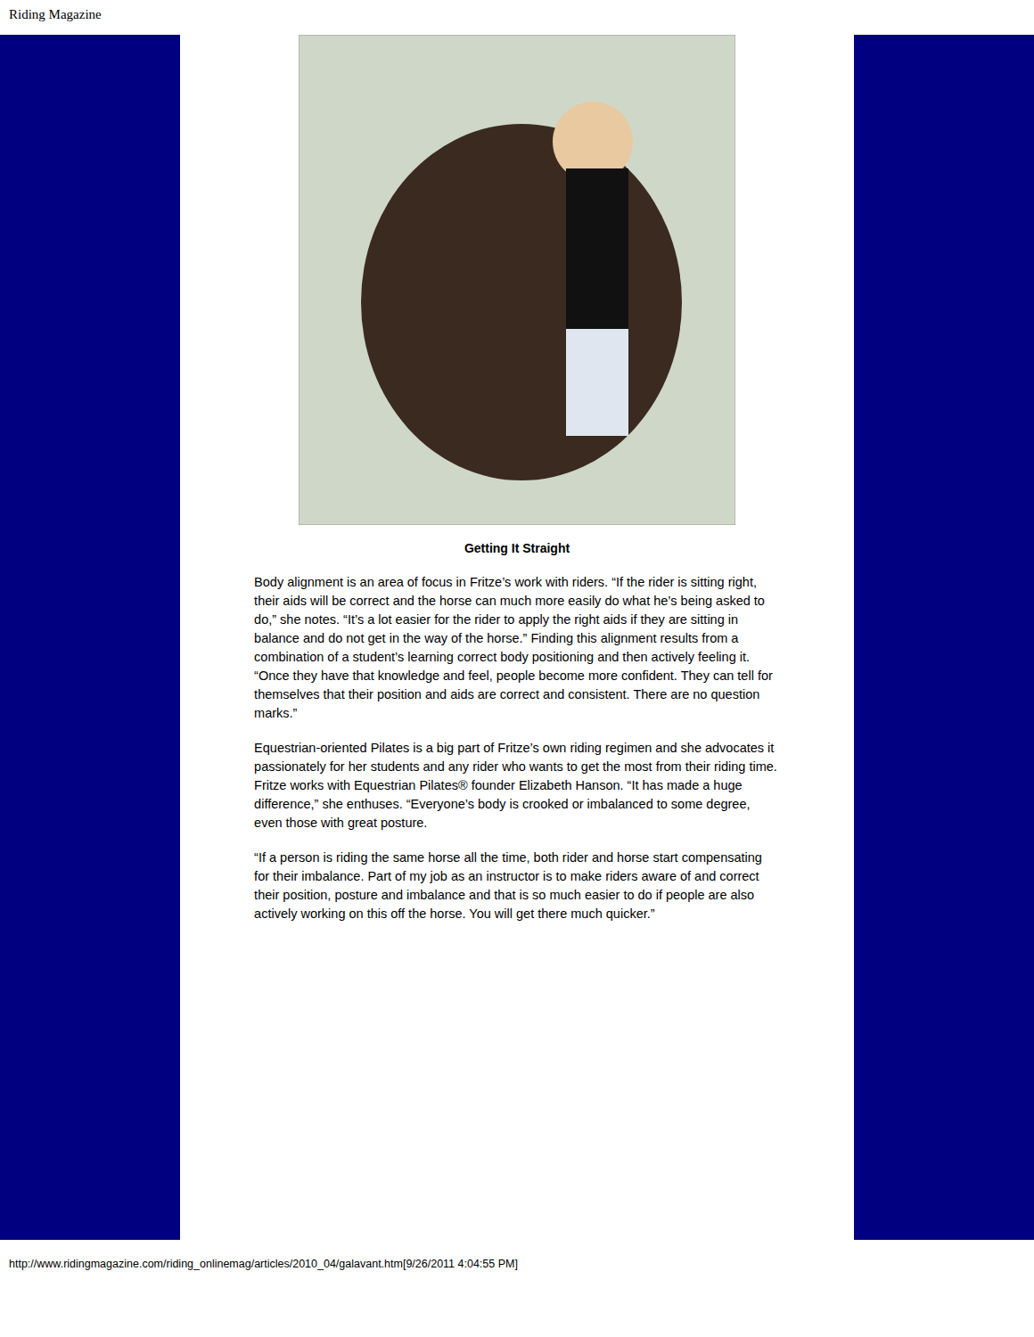Riding Magazine
| | | Getting It Straight Body alignment is an area of focus in Fritze’s work with riders. “If the rider is sitting right, their aids will be correct and the horse can much more easily do what he’s being asked to do,” she notes. “It’s a lot easier for the rider to apply the right aids if they are sitting in balance and do not get in the way of the horse.” Finding this alignment results from a combination of a student’s learning correct body positioning and then actively feeling it. “Once they have that knowledge and feel, people become more confident. They can tell for themselves that their position and aids are correct and consistent. There are no question marks.” Equestrian-oriented Pilates is a big part of Fritze’s own riding regimen and she advocates it passionately for her students and any rider who wants to get the most from their riding time. Fritze works with Equestrian Pilates® founder Elizabeth Hanson. “It has made a huge difference,” she enthuses. “Everyone’s body is crooked or imbalanced to some degree, even those with great posture. “If a person is riding the same horse all the time, both rider and horse start compensating for their imbalance. Part of my job as an instructor is to make riders aware of and correct their position, posture and imbalance and that is so much easier to do if people are also actively working on this off the horse. You will get there much quicker.” | | |
http://www.ridingmagazine.com/riding_onlinemag/articles/2010_04/galavant.htm[9/26/2011 4:04:55 PM]